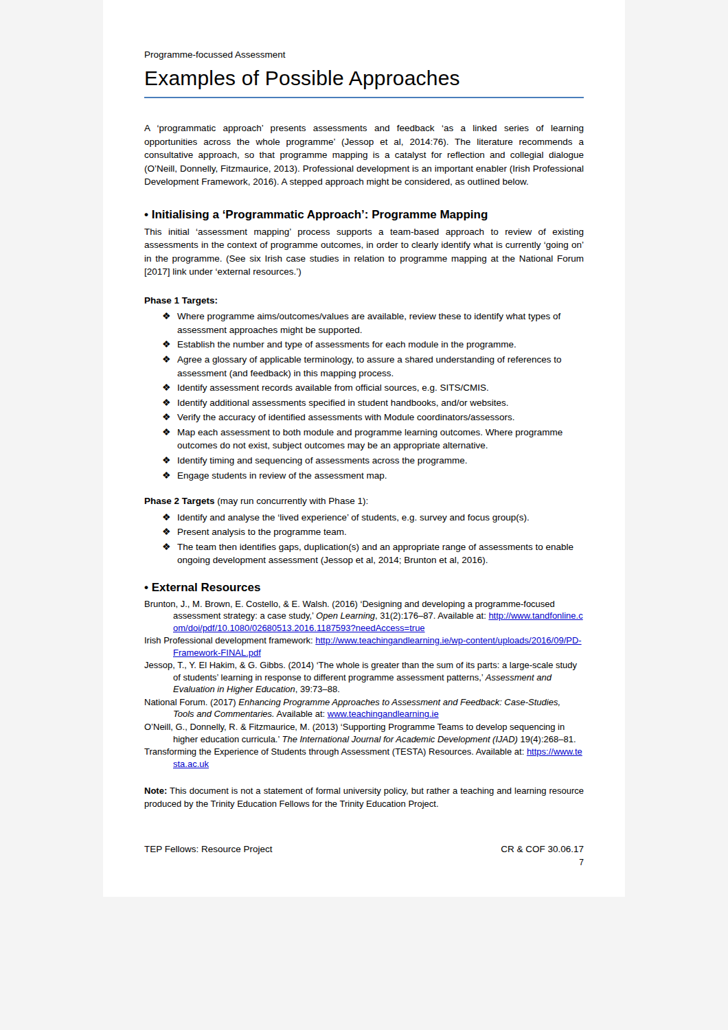Programme-focussed Assessment
Examples of Possible Approaches
A ‘programmatic approach’ presents assessments and feedback ‘as a linked series of learning opportunities across the whole programme’ (Jessop et al, 2014:76). The literature recommends a consultative approach, so that programme mapping is a catalyst for reflection and collegial dialogue (O’Neill, Donnelly, Fitzmaurice, 2013). Professional development is an important enabler (Irish Professional Development Framework, 2016). A stepped approach might be considered, as outlined below.
• Initialising a ‘Programmatic Approach’: Programme Mapping
This initial ‘assessment mapping’ process supports a team-based approach to review of existing assessments in the context of programme outcomes, in order to clearly identify what is currently ‘going on’ in the programme. (See six Irish case studies in relation to programme mapping at the National Forum [2017] link under ‘external resources.’)
Phase 1 Targets:
Where programme aims/outcomes/values are available, review these to identify what types of assessment approaches might be supported.
Establish the number and type of assessments for each module in the programme.
Agree a glossary of applicable terminology, to assure a shared understanding of references to assessment (and feedback) in this mapping process.
Identify assessment records available from official sources, e.g. SITS/CMIS.
Identify additional assessments specified in student handbooks, and/or websites.
Verify the accuracy of identified assessments with Module coordinators/assessors.
Map each assessment to both module and programme learning outcomes. Where programme outcomes do not exist, subject outcomes may be an appropriate alternative.
Identify timing and sequencing of assessments across the programme.
Engage students in review of the assessment map.
Phase 2 Targets (may run concurrently with Phase 1):
Identify and analyse the ‘lived experience’ of students, e.g. survey and focus group(s).
Present analysis to the programme team.
The team then identifies gaps, duplication(s) and an appropriate range of assessments to enable ongoing development assessment (Jessop et al, 2014; Brunton et al, 2016).
• External Resources
Brunton, J., M. Brown, E. Costello, & E. Walsh. (2016) ‘Designing and developing a programme-focused assessment strategy: a case study,’ Open Learning, 31(2):176–87. Available at: http://www.tandfonline.com/doi/pdf/10.1080/02680513.2016.1187593?needAccess=true
Irish Professional development framework: http://www.teachingandlearning.ie/wp-content/uploads/2016/09/PD-Framework-FINAL.pdf
Jessop, T., Y. El Hakim, & G. Gibbs. (2014) ‘The whole is greater than the sum of its parts: a large-scale study of students’ learning in response to different programme assessment patterns,’ Assessment and Evaluation in Higher Education, 39:73–88.
National Forum. (2017) Enhancing Programme Approaches to Assessment and Feedback: Case-Studies, Tools and Commentaries. Available at: www.teachingandlearning.ie
O’Neill, G., Donnelly, R. & Fitzmaurice, M. (2013) ‘Supporting Programme Teams to develop sequencing in higher education curricula.’ The International Journal for Academic Development (IJAD) 19(4):268–81.
Transforming the Experience of Students through Assessment (TESTA) Resources. Available at: https://www.testa.ac.uk
Note: This document is not a statement of formal university policy, but rather a teaching and learning resource produced by the Trinity Education Fellows for the Trinity Education Project.
TEP Fellows: Resource Project
CR & COF 30.06.17 7